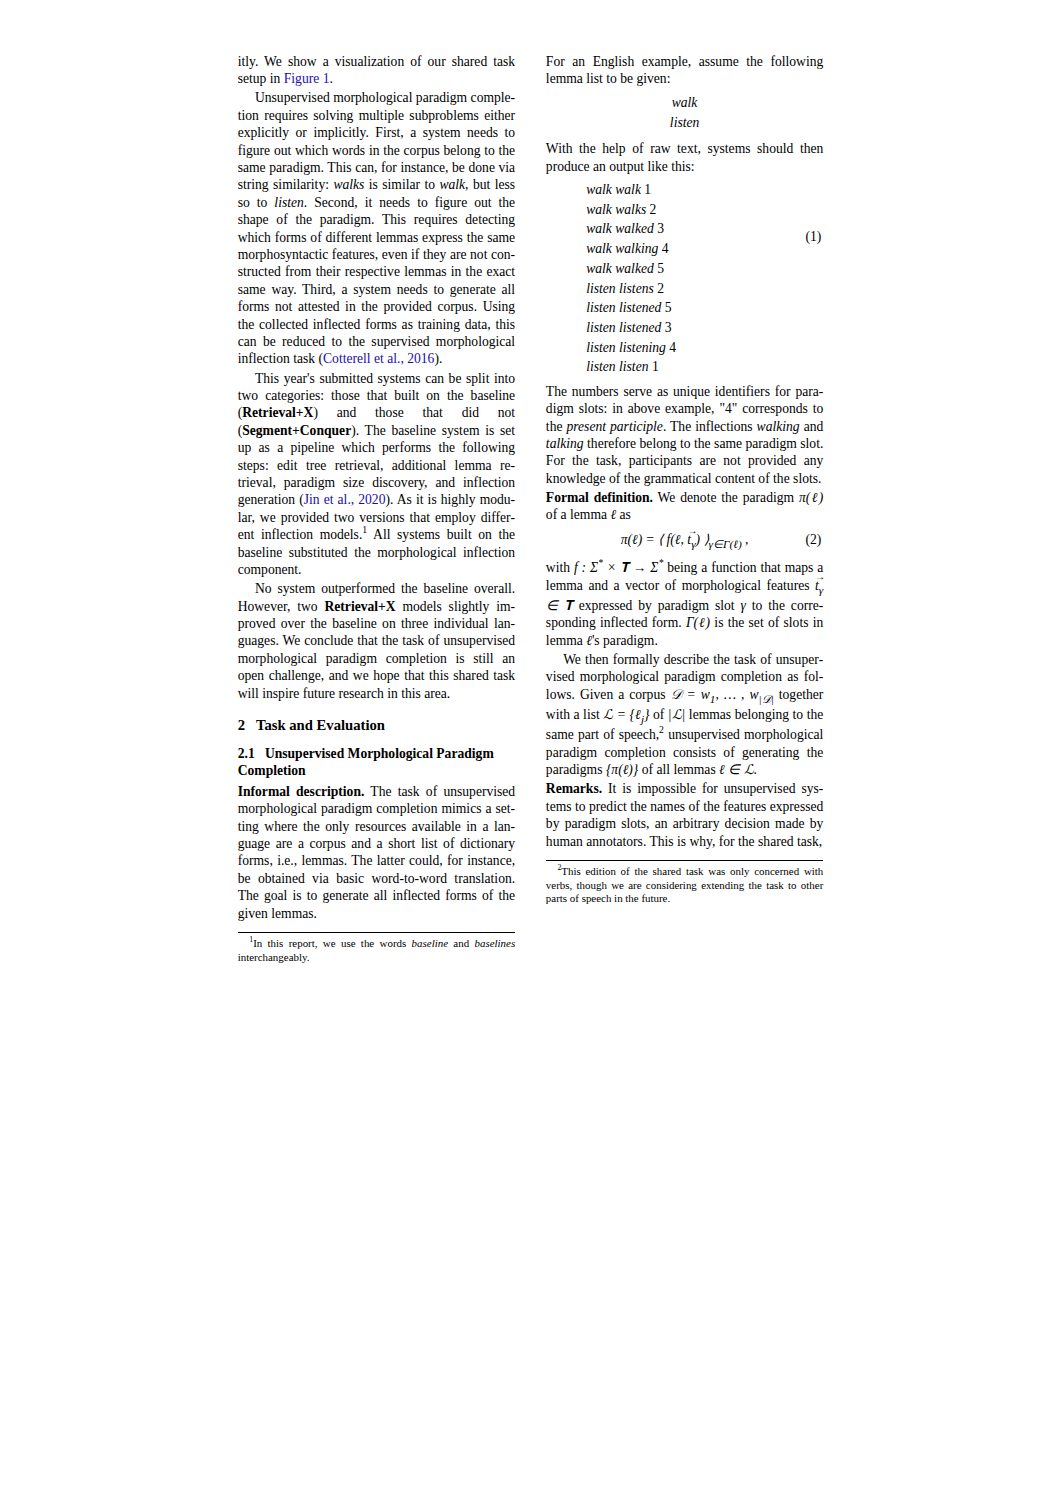itly. We show a visualization of our shared task setup in Figure 1.
Unsupervised morphological paradigm completion requires solving multiple subproblems either explicitly or implicitly. First, a system needs to figure out which words in the corpus belong to the same paradigm. This can, for instance, be done via string similarity: walks is similar to walk, but less so to listen. Second, it needs to figure out the shape of the paradigm. This requires detecting which forms of different lemmas express the same morphosyntactic features, even if they are not constructed from their respective lemmas in the exact same way. Third, a system needs to generate all forms not attested in the provided corpus. Using the collected inflected forms as training data, this can be reduced to the supervised morphological inflection task (Cotterell et al., 2016).
This year's submitted systems can be split into two categories: those that built on the baseline (Retrieval+X) and those that did not (Segment+Conquer). The baseline system is set up as a pipeline which performs the following steps: edit tree retrieval, additional lemma retrieval, paradigm size discovery, and inflection generation (Jin et al., 2020). As it is highly modular, we provided two versions that employ different inflection models.1 All systems built on the baseline substituted the morphological inflection component.
No system outperformed the baseline overall. However, two Retrieval+X models slightly improved over the baseline on three individual languages. We conclude that the task of unsupervised morphological paradigm completion is still an open challenge, and we hope that this shared task will inspire future research in this area.
2 Task and Evaluation
2.1 Unsupervised Morphological Paradigm Completion
Informal description. The task of unsupervised morphological paradigm completion mimics a setting where the only resources available in a language are a corpus and a short list of dictionary forms, i.e., lemmas. The latter could, for instance, be obtained via basic word-to-word translation. The goal is to generate all inflected forms of the given lemmas.
1In this report, we use the words baseline and baselines interchangeably.
For an English example, assume the following lemma list to be given:
walk listen
With the help of raw text, systems should then produce an output like this:
walk walk 1
walk walks 2
walk walked 3
walk walking 4
walk walked 5
listen listens 2
listen listened 5
listen listened 3
listen listening 4
listen listen 1
(1)
The numbers serve as unique identifiers for paradigm slots: in above example, "4" corresponds to the present participle. The inflections walking and talking therefore belong to the same paradigm slot. For the task, participants are not provided any knowledge of the grammatical content of the slots.
Formal definition. We denote the paradigm π(ℓ) of a lemma ℓ as
π(ℓ) = ⟨ f(ℓ, tγ) ⟩γ∈Γ(ℓ) , (2)
with f : Σ* × 𝐓 → Σ* being a function that maps a lemma and a vector of morphological features tγ ∈ 𝐓 expressed by paradigm slot γ to the corresponding inflected form. Γ(ℓ) is the set of slots in lemma ℓ's paradigm.
We then formally describe the task of unsupervised morphological paradigm completion as follows. Given a corpus 𝒟 = w1, … , w|𝒟| together with a list ℒ = {ℓj} of |ℒ| lemmas belonging to the same part of speech,2 unsupervised morphological paradigm completion consists of generating the paradigms {π(ℓ)} of all lemmas ℓ ∈ ℒ.
Remarks. It is impossible for unsupervised systems to predict the names of the features expressed by paradigm slots, an arbitrary decision made by human annotators. This is why, for the shared task,
2This edition of the shared task was only concerned with verbs, though we are considering extending the task to other parts of speech in the future.